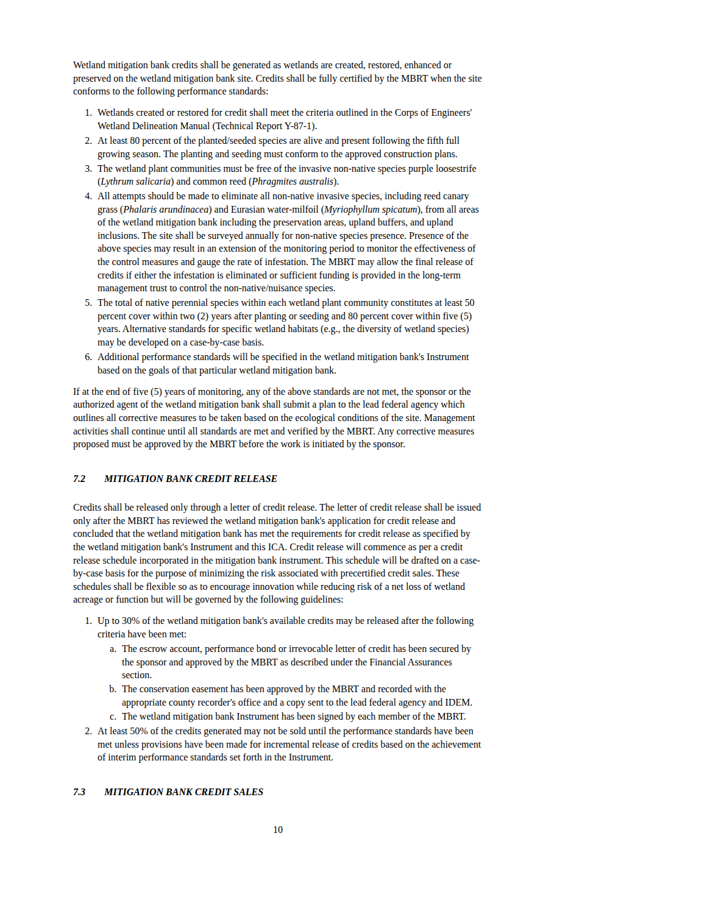Wetland mitigation bank credits shall be generated as wetlands are created, restored, enhanced or preserved on the wetland mitigation bank site. Credits shall be fully certified by the MBRT when the site conforms to the following performance standards:
Wetlands created or restored for credit shall meet the criteria outlined in the Corps of Engineers' Wetland Delineation Manual (Technical Report Y-87-1).
At least 80 percent of the planted/seeded species are alive and present following the fifth full growing season. The planting and seeding must conform to the approved construction plans.
The wetland plant communities must be free of the invasive non-native species purple loosestrife (Lythrum salicaria) and common reed (Phragmites australis).
All attempts should be made to eliminate all non-native invasive species, including reed canary grass (Phalaris arundinacea) and Eurasian water-milfoil (Myriophyllum spicatum), from all areas of the wetland mitigation bank including the preservation areas, upland buffers, and upland inclusions. The site shall be surveyed annually for non-native species presence. Presence of the above species may result in an extension of the monitoring period to monitor the effectiveness of the control measures and gauge the rate of infestation. The MBRT may allow the final release of credits if either the infestation is eliminated or sufficient funding is provided in the long-term management trust to control the non-native/nuisance species.
The total of native perennial species within each wetland plant community constitutes at least 50 percent cover within two (2) years after planting or seeding and 80 percent cover within five (5) years. Alternative standards for specific wetland habitats (e.g., the diversity of wetland species) may be developed on a case-by-case basis.
Additional performance standards will be specified in the wetland mitigation bank's Instrument based on the goals of that particular wetland mitigation bank.
If at the end of five (5) years of monitoring, any of the above standards are not met, the sponsor or the authorized agent of the wetland mitigation bank shall submit a plan to the lead federal agency which outlines all corrective measures to be taken based on the ecological conditions of the site. Management activities shall continue until all standards are met and verified by the MBRT. Any corrective measures proposed must be approved by the MBRT before the work is initiated by the sponsor.
7.2 MITIGATION BANK CREDIT RELEASE
Credits shall be released only through a letter of credit release. The letter of credit release shall be issued only after the MBRT has reviewed the wetland mitigation bank's application for credit release and concluded that the wetland mitigation bank has met the requirements for credit release as specified by the wetland mitigation bank's Instrument and this ICA. Credit release will commence as per a credit release schedule incorporated in the mitigation bank instrument. This schedule will be drafted on a case-by-case basis for the purpose of minimizing the risk associated with precertified credit sales. These schedules shall be flexible so as to encourage innovation while reducing risk of a net loss of wetland acreage or function but will be governed by the following guidelines:
Up to 30% of the wetland mitigation bank's available credits may be released after the following criteria have been met:
The escrow account, performance bond or irrevocable letter of credit has been secured by the sponsor and approved by the MBRT as described under the Financial Assurances section.
The conservation easement has been approved by the MBRT and recorded with the appropriate county recorder's office and a copy sent to the lead federal agency and IDEM.
The wetland mitigation bank Instrument has been signed by each member of the MBRT.
At least 50% of the credits generated may not be sold until the performance standards have been met unless provisions have been made for incremental release of credits based on the achievement of interim performance standards set forth in the Instrument.
7.3 MITIGATION BANK CREDIT SALES
10